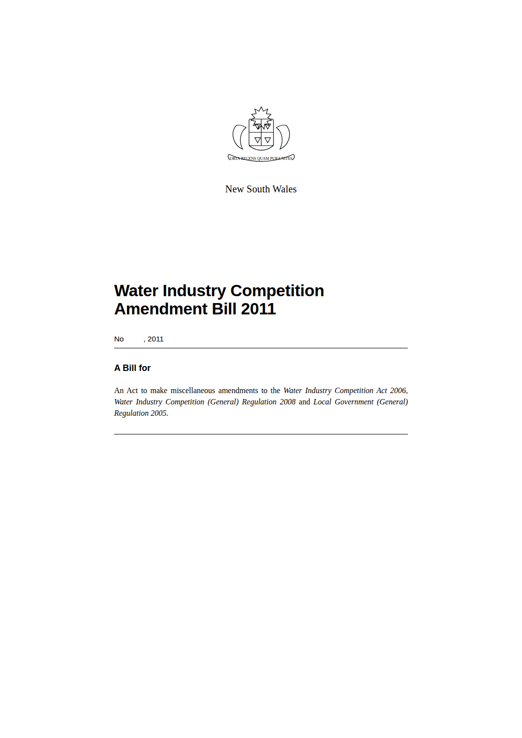New South Wales
Water Industry Competition
Amendment Bill 2011
No, 2011
A Bill for
An Act to make miscellaneous amendments to the Water Industry Competition Act 2006, Water Industry Competition (General) Regulation 2008 and Local Government (General) Regulation 2005.